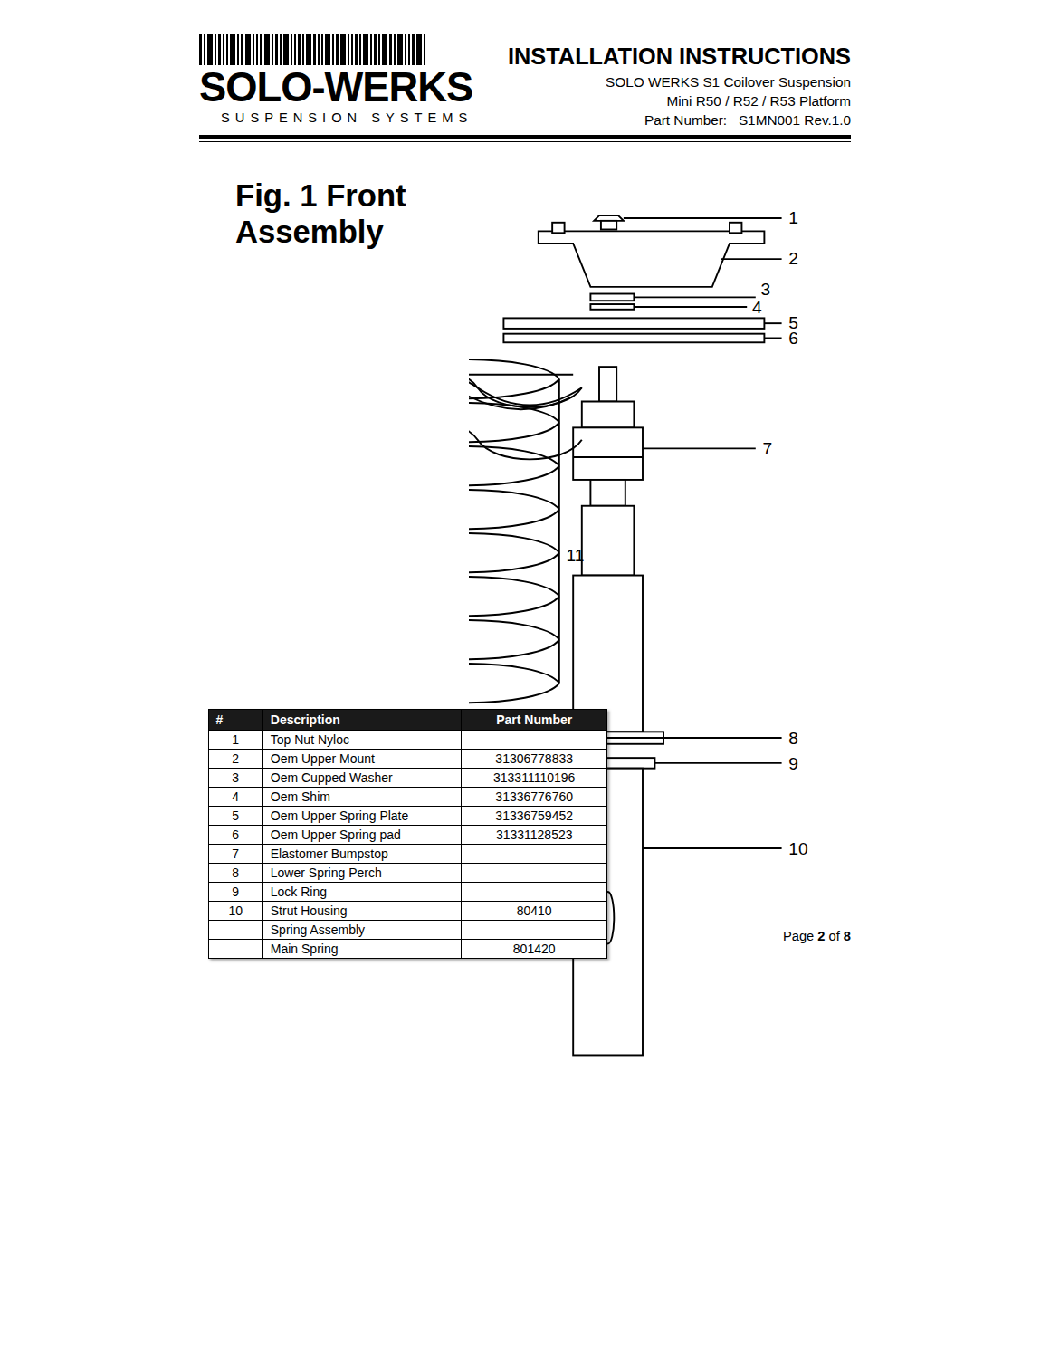SOLO-WERKS
SUSPENSION SYSTEMS
INSTALLATION INSTRUCTIONS
SOLO WERKS S1 Coilover Suspension
Mini R50 / R52 / R53 Platform
Part Number: S1MN001 Rev.1.0
Fig. 1 Front Assembly
1 2 3 4 5 6 7 8 9 10 11
| # | Description | Part Number |
| --- | --- | --- |
| 1 | Top Nut Nyloc | |
| 2 | Oem Upper Mount | 31306778833 |
| 3 | Oem Cupped Washer | 313311110196 |
| 4 | Oem Shim | 31336776760 |
| 5 | Oem Upper Spring Plate | 31336759452 |
| 6 | Oem Upper Spring pad | 31331128523 |
| 7 | Elastomer Bumpstop | |
| 8 | Lower Spring Perch | |
| 9 | Lock Ring | |
| 10 | Strut Housing | 80410 |
| | Spring Assembly | |
| | Main Spring | 801420 |
Page 2 of 8